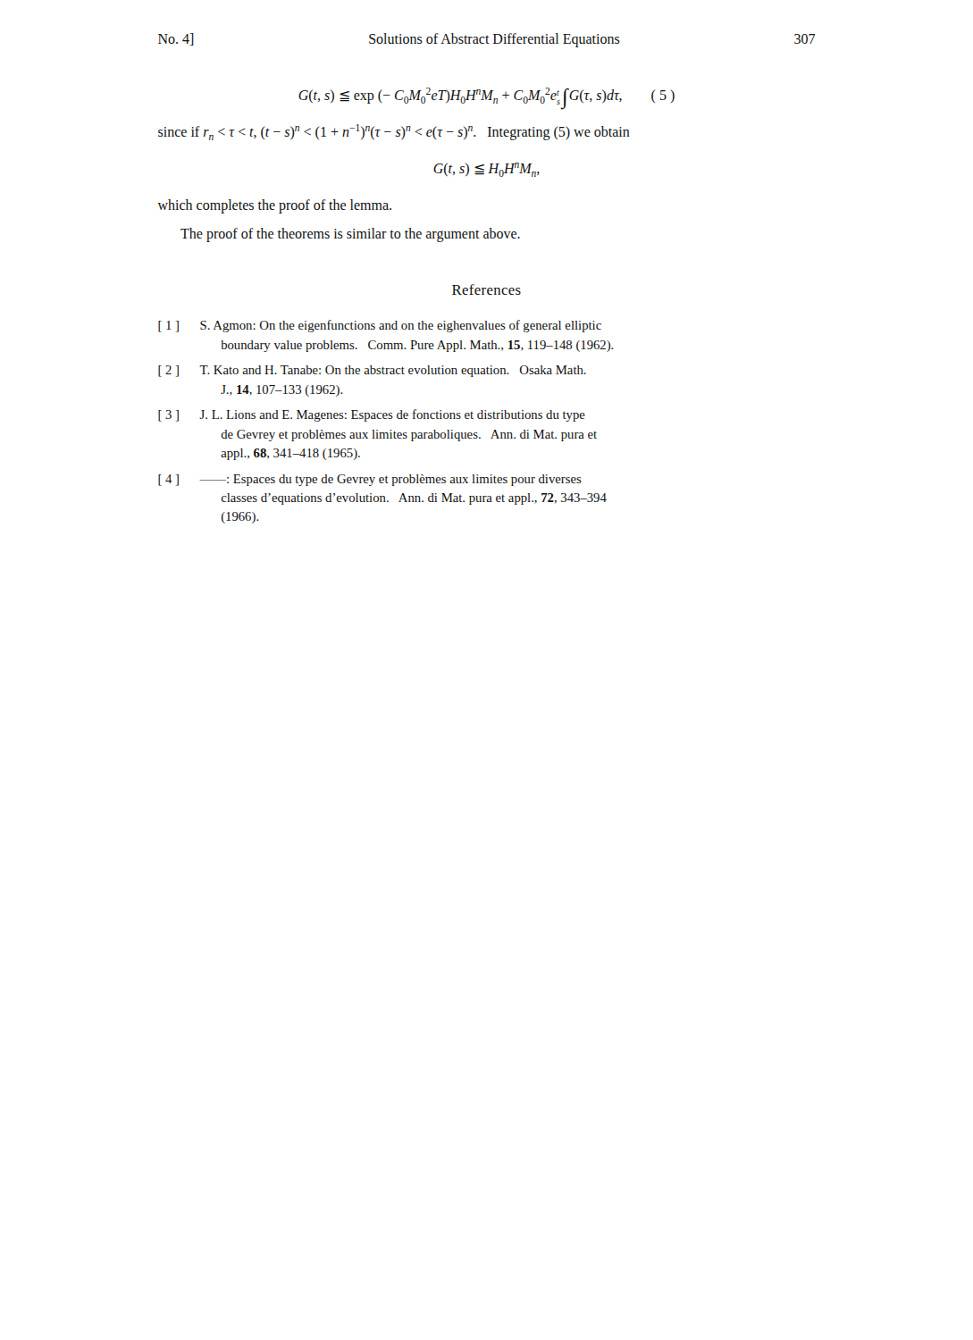No. 4] Solutions of Abstract Differential Equations 307
G(t, s) ≦ exp (− C0M02eT)H0HnMn + C0M02ets∫G(τ, s)dτ, ( 5 )
since if rn < τ < t, (t − s)n < (1 + n−1)n(τ − s)n < e(τ − s)n. Integrating (5) we obtain
G(t, s) ≦ H0HnMn,
which completes the proof of the lemma.
The proof of the theorems is similar to the argument above.
References
[ 1 ] S. Agmon: On the eigenfunctions and on the eighenvalues of general elliptic boundary value problems. Comm. Pure Appl. Math., 15, 119–148 (1962).
[ 2 ] T. Kato and H. Tanabe: On the abstract evolution equation. Osaka Math. J., 14, 107–133 (1962).
[ 3 ] J. L. Lions and E. Magenes: Espaces de fonctions et distributions du type de Gevrey et problèmes aux limites paraboliques. Ann. di Mat. pura et appl., 68, 341–418 (1965).
[ 4 ] ——: Espaces du type de Gevrey et problèmes aux limites pour diverses classes d’equations d’evolution. Ann. di Mat. pura et appl., 72, 343–394 (1966).